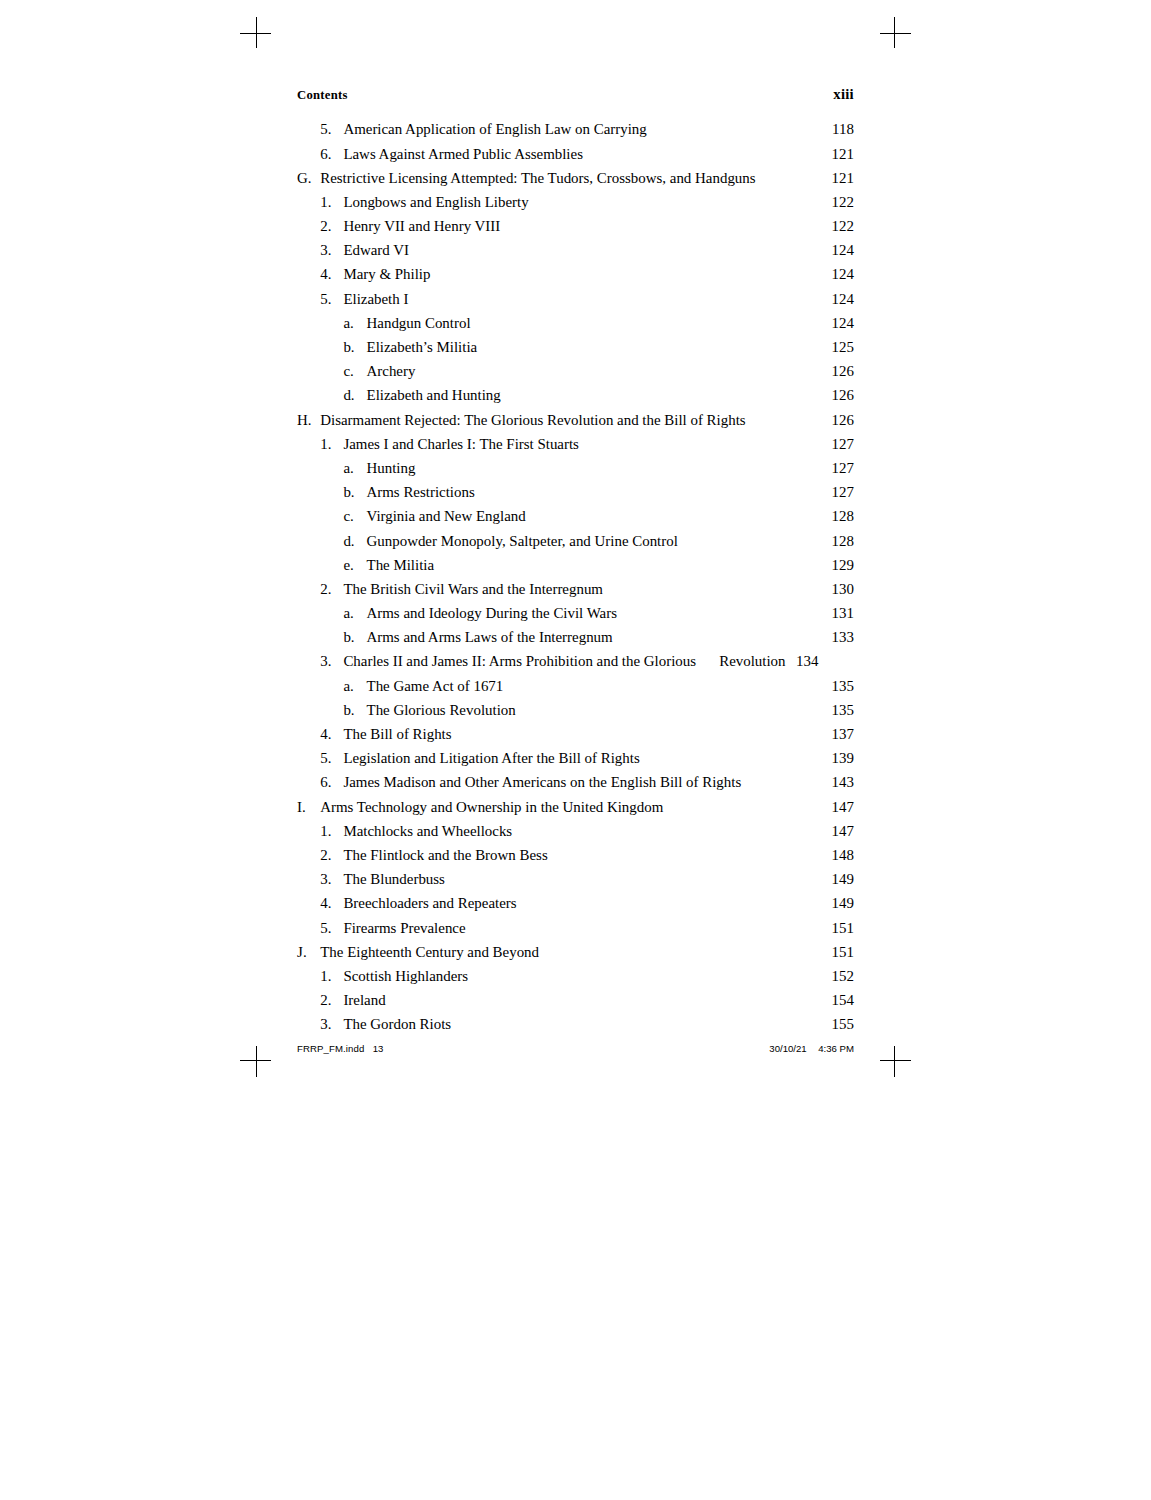Contents
xiii
5. American Application of English Law on Carrying 118
6. Laws Against Armed Public Assemblies 121
G. Restrictive Licensing Attempted: The Tudors, Crossbows, and Handguns 121
1. Longbows and English Liberty 122
2. Henry VII and Henry VIII 122
3. Edward VI 124
4. Mary & Philip 124
5. Elizabeth I 124
a. Handgun Control 124
b. Elizabeth’s Militia 125
c. Archery 126
d. Elizabeth and Hunting 126
H. Disarmament Rejected: The Glorious Revolution and the Bill of Rights 126
1. James I and Charles I: The First Stuarts 127
a. Hunting 127
b. Arms Restrictions 127
c. Virginia and New England 128
d. Gunpowder Monopoly, Saltpeter, and Urine Control 128
e. The Militia 129
2. The British Civil Wars and the Interregnum 130
a. Arms and Ideology During the Civil Wars 131
b. Arms and Arms Laws of the Interregnum 133
3. Charles II and James II: Arms Prohibition and the Glorious
Revolution 134
a. The Game Act of 1671 135
b. The Glorious Revolution 135
4. The Bill of Rights 137
5. Legislation and Litigation After the Bill of Rights 139
6. James Madison and Other Americans on the English Bill of Rights 143
I. Arms Technology and Ownership in the United Kingdom 147
1. Matchlocks and Wheellocks 147
2. The Flintlock and the Brown Bess 148
3. The Blunderbuss 149
4. Breechloaders and Repeaters 149
5. Firearms Prevalence 151
J. The Eighteenth Century and Beyond 151
1. Scottish Highlanders 152
2. Ireland 154
3. The Gordon Riots 155
FRRP_FM.indd 13
30/10/214:36 PM